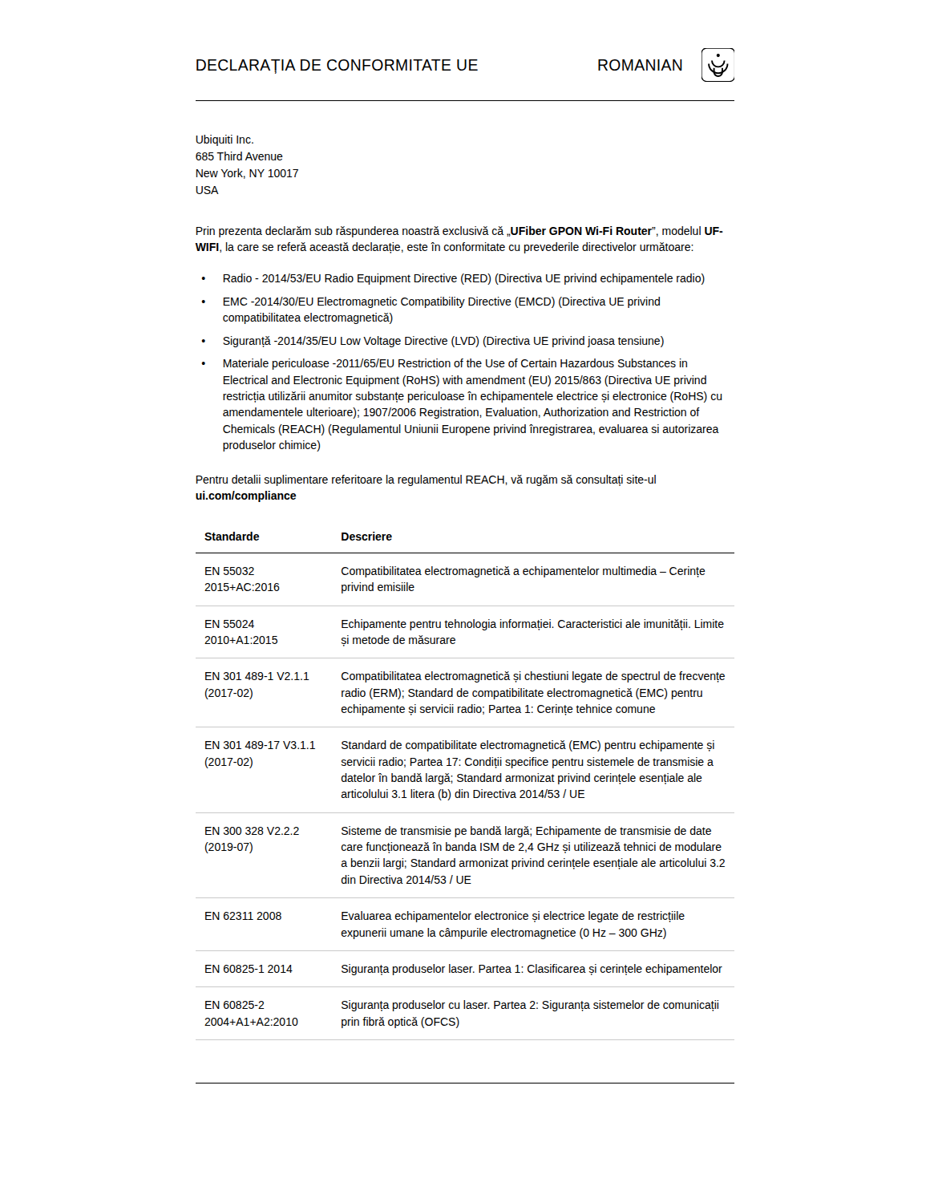DECLARAȚIA DE CONFORMITATE UE
ROMANIAN
Ubiquiti Inc.
685 Third Avenue
New York, NY 10017
USA
Prin prezenta declarăm sub răspunderea noastră exclusivă că „UFiber GPON Wi-Fi Router”, modelul UF-WIFI, la care se referă această declarație, este în conformitate cu prevederile directivelor următoare:
Radio - 2014/53/EU Radio Equipment Directive (RED) (Directiva UE privind echipamentele radio)
EMC -2014/30/EU Electromagnetic Compatibility Directive (EMCD) (Directiva UE privind compatibilitatea electromagnetică)
Siguranță -2014/35/EU Low Voltage Directive (LVD) (Directiva UE privind joasa tensiune)
Materiale periculoase -2011/65/EU Restriction of the Use of Certain Hazardous Substances in Electrical and Electronic Equipment (RoHS) with amendment (EU) 2015/863 (Directiva UE privind restricția utilizării anumitor substanțe periculoase în echipamentele electrice și electronice (RoHS) cu amendamentele ulterioare); 1907/2006 Registration, Evaluation, Authorization and Restriction of Chemicals (REACH) (Regulamentul Uniunii Europene privind înregistrarea, evaluarea si autorizarea produselor chimice)
Pentru detalii suplimentare referitoare la regulamentul REACH, vă rugăm să consultați site-ul ui.com/compliance
| Standarde | Descriere |
| --- | --- |
| EN 55032 2015+AC:2016 | Compatibilitatea electromagnetică a echipamentelor multimedia – Cerințe privind emisiile |
| EN 55024 2010+A1:2015 | Echipamente pentru tehnologia informației. Caracteristici ale imunității. Limite și metode de măsurare |
| EN 301 489‑1 V2.1.1 (2017‑02) | Compatibilitatea electromagnetică și chestiuni legate de spectrul de frecvențe radio (ERM); Standard de compatibilitate electromagnetică (EMC) pentru echipamente și servicii radio; Partea 1: Cerințe tehnice comune |
| EN 301 489‑17 V3.1.1 (2017‑02) | Standard de compatibilitate electromagnetică (EMC) pentru echipamente și servicii radio; Partea 17: Condiții specifice pentru sistemele de transmisie a datelor în bandă largă; Standard armonizat privind cerințele esențiale ale articolului 3.1 litera (b) din Directiva 2014/53 / UE |
| EN 300 328 V2.2.2 (2019‑07) | Sisteme de transmisie pe bandă largă; Echipamente de transmisie de date care funcționează în banda ISM de 2,4 GHz și utilizează tehnici de modulare a benzii largi; Standard armonizat privind cerințele esențiale ale articolului 3.2 din Directiva 2014/53 / UE |
| EN 62311 2008 | Evaluarea echipamentelor electronice și electrice legate de restricțiile expunerii umane la câmpurile electromagnetice (0 Hz – 300 GHz) |
| EN 60825‑1 2014 | Siguranța produselor laser. Partea 1: Clasificarea și cerințele echipamentelor |
| EN 60825‑2 2004+A1+A2:2010 | Siguranța produselor cu laser. Partea 2: Siguranța sistemelor de comunicații prin fibră optică (OFCS) |